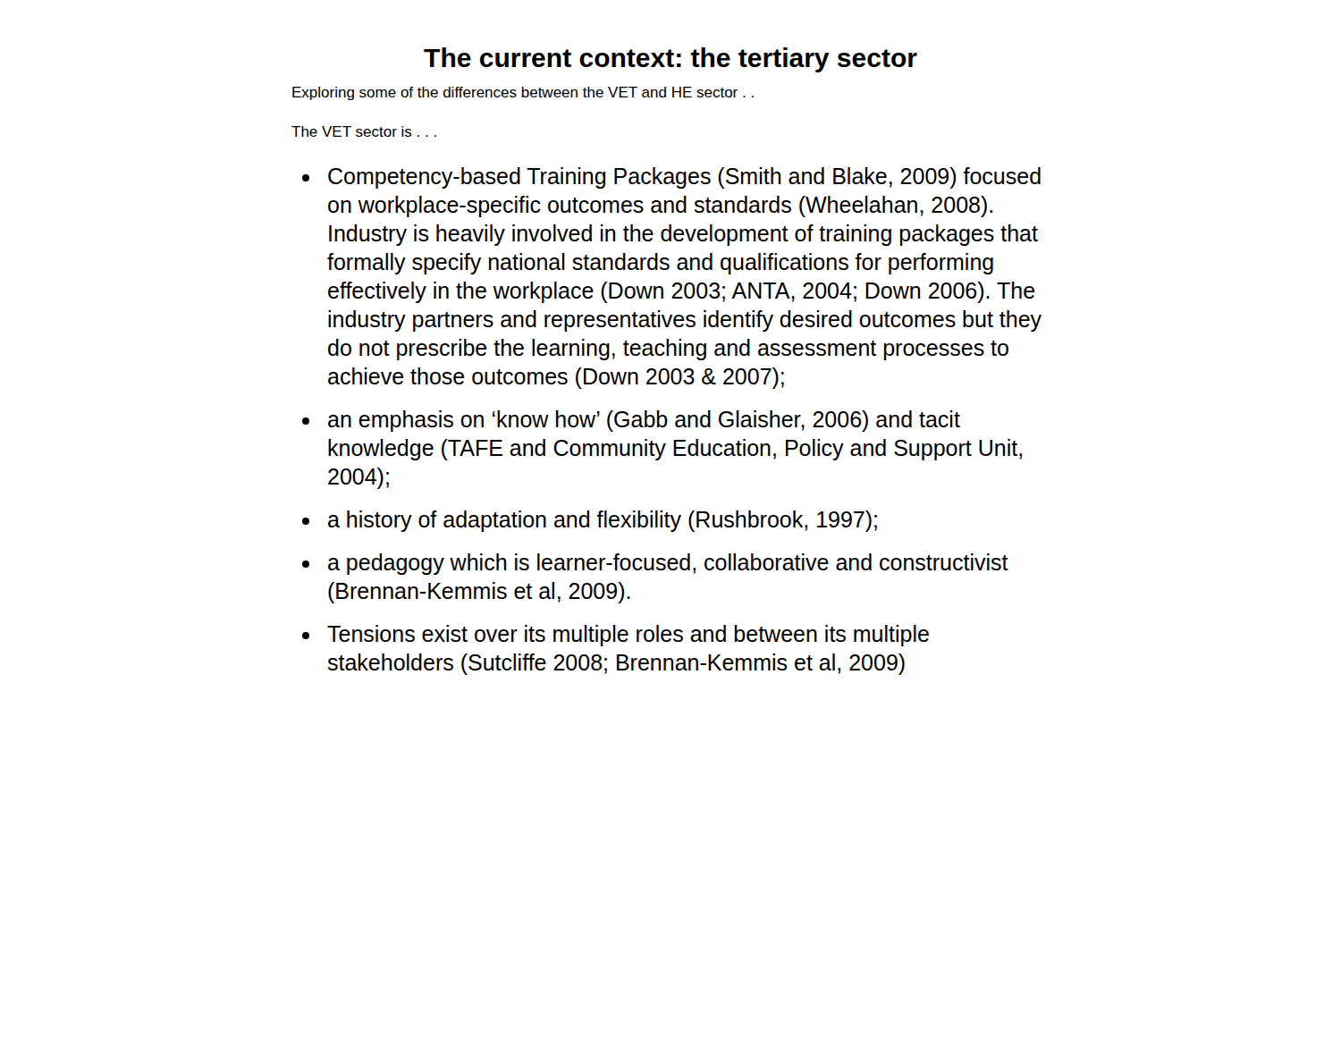The current context: the tertiary sector
Exploring some of the differences between the VET and HE sector . . The VET sector is . . .
Competency-based Training Packages (Smith and Blake, 2009) focused on workplace-specific outcomes and standards (Wheelahan, 2008). Industry is heavily involved in the development of training packages that formally specify national standards and qualifications for performing effectively in the workplace (Down 2003; ANTA, 2004; Down 2006). The industry partners and representatives identify desired outcomes but they do not prescribe the learning, teaching and assessment processes to achieve those outcomes (Down 2003 & 2007);
an emphasis on ‘know how’ (Gabb and Glaisher, 2006) and tacit knowledge (TAFE and Community Education, Policy and Support Unit, 2004);
a history of adaptation and flexibility (Rushbrook, 1997);
a pedagogy which is learner-focused, collaborative and constructivist (Brennan-Kemmis et al, 2009).
Tensions exist over its multiple roles and between its multiple stakeholders (Sutcliffe 2008; Brennan-Kemmis et al, 2009)